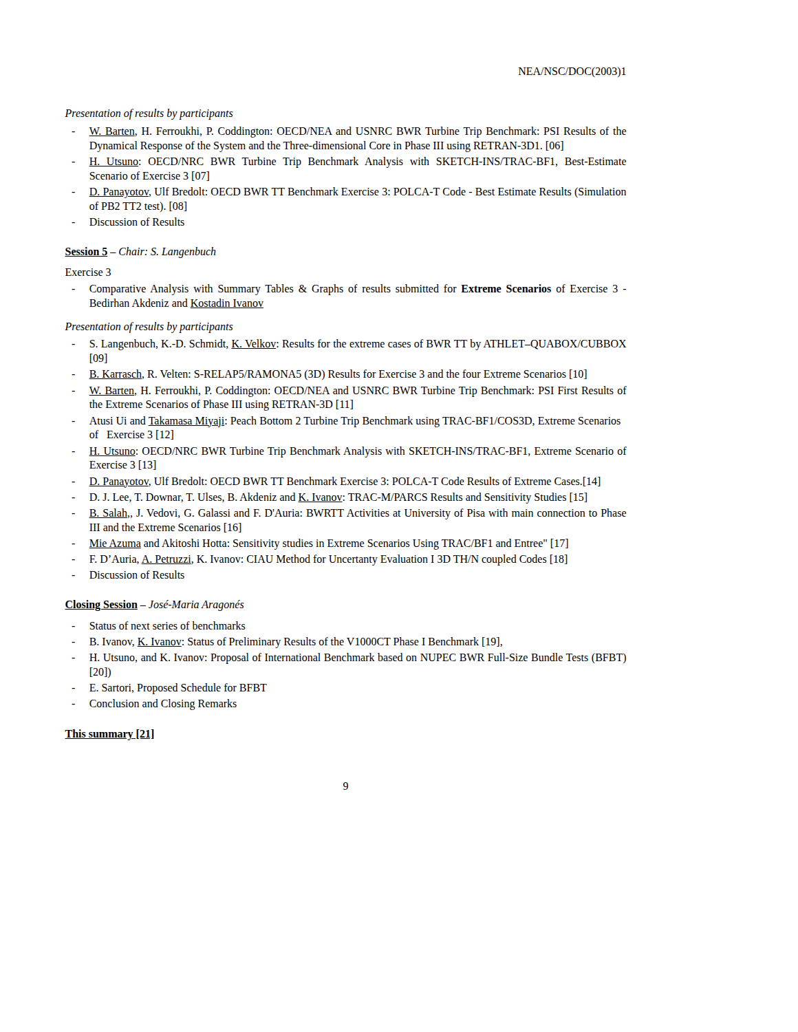NEA/NSC/DOC(2003)1
Presentation of results by participants
W. Barten, H. Ferroukhi, P. Coddington: OECD/NEA and USNRC BWR Turbine Trip Benchmark: PSI Results of the Dynamical Response of the System and the Three-dimensional Core in Phase III using RETRAN-3D1. [06]
H. Utsuno: OECD/NRC BWR Turbine Trip Benchmark Analysis with SKETCH-INS/TRAC-BF1, Best-Estimate Scenario of Exercise 3 [07]
D. Panayotov, Ulf Bredolt: OECD BWR TT Benchmark Exercise 3: POLCA-T Code - Best Estimate Results (Simulation of PB2 TT2 test). [08]
Discussion of Results
Session 5 – Chair: S. Langenbuch
Exercise 3
Comparative Analysis with Summary Tables & Graphs of results submitted for Extreme Scenarios of Exercise 3 - Bedirhan Akdeniz and Kostadin Ivanov
Presentation of results by participants
S. Langenbuch, K.-D. Schmidt, K. Velkov: Results for the extreme cases of BWR TT by ATHLET–QUABOX/CUBBOX [09]
B. Karrasch, R. Velten: S-RELAP5/RAMONA5 (3D) Results for Exercise 3 and the four Extreme Scenarios [10]
W. Barten, H. Ferroukhi, P. Coddington: OECD/NEA and USNRC BWR Turbine Trip Benchmark: PSI First Results of the Extreme Scenarios of Phase III using RETRAN-3D [11]
Atusi Ui and Takamasa Miyaji: Peach Bottom 2 Turbine Trip Benchmark using TRAC-BF1/COS3D, Extreme Scenarios of Exercise 3 [12]
H. Utsuno: OECD/NRC BWR Turbine Trip Benchmark Analysis with SKETCH-INS/TRAC-BF1, Extreme Scenario of Exercise 3 [13]
D. Panayotov, Ulf Bredolt: OECD BWR TT Benchmark Exercise 3: POLCA-T Code Results of Extreme Cases.[14]
D. J. Lee, T. Downar, T. Ulses, B. Akdeniz and K. Ivanov: TRAC-M/PARCS Results and Sensitivity Studies [15]
B. Salah,, J. Vedovi, G. Galassi and F. D'Auria: BWRTT Activities at University of Pisa with main connection to Phase III and the Extreme Scenarios [16]
Mie Azuma and Akitoshi Hotta: Sensitivity studies in Extreme Scenarios Using TRAC/BF1 and Entree" [17]
F. D’Auria, A. Petruzzi, K. Ivanov: CIAU Method for Uncertanty Evaluation I 3D TH/N coupled Codes [18]
Discussion of Results
Closing Session – José-Maria Aragonés
Status of next series of benchmarks
B. Ivanov, K. Ivanov: Status of Preliminary Results of the V1000CT Phase I Benchmark [19],
H. Utsuno, and K. Ivanov: Proposal of International Benchmark based on NUPEC BWR Full-Size Bundle Tests (BFBT) [20])
E. Sartori, Proposed Schedule for BFBT
Conclusion and Closing Remarks
This summary [21]
9